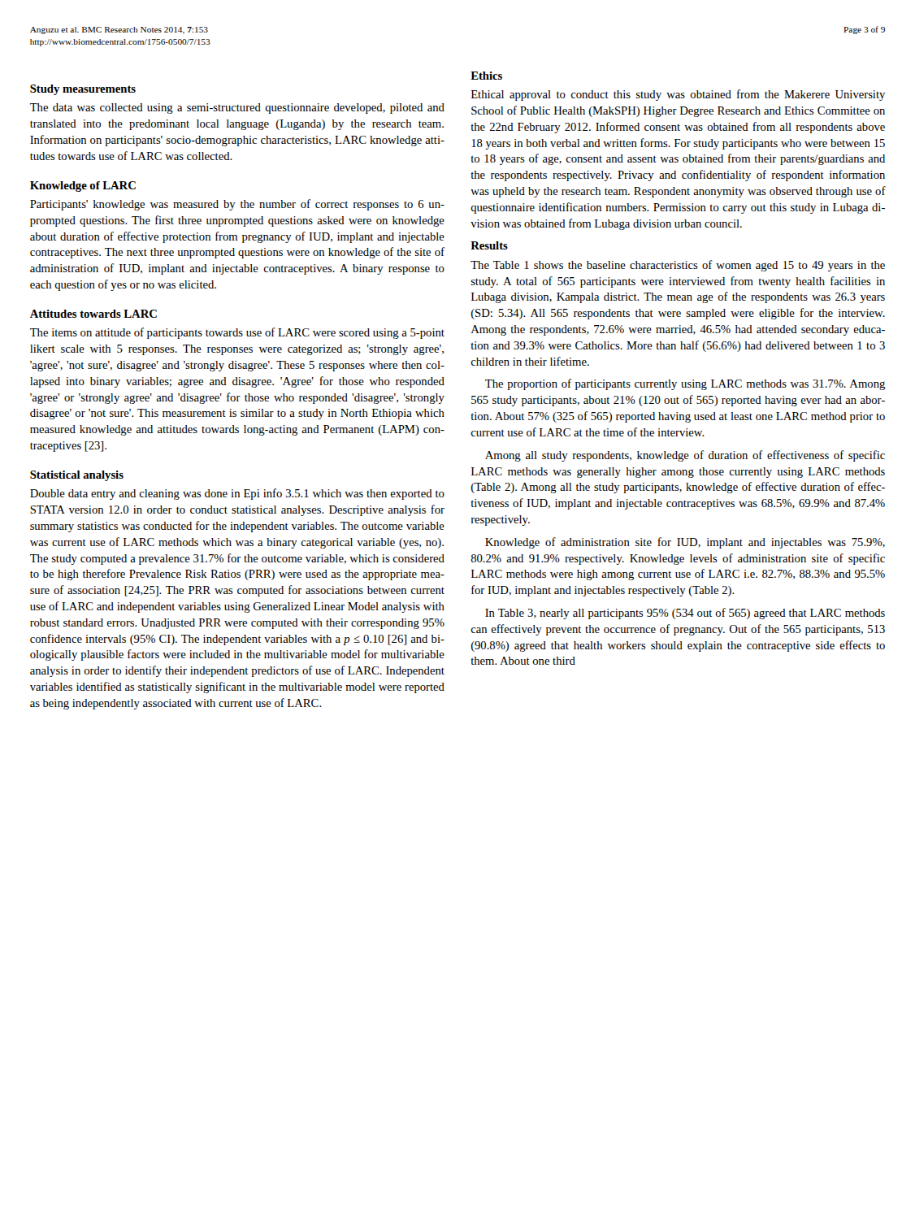Anguzu et al. BMC Research Notes 2014, 7:153
http://www.biomedcentral.com/1756-0500/7/153
Page 3 of 9
Study measurements
The data was collected using a semi-structured questionnaire developed, piloted and translated into the predominant local language (Luganda) by the research team. Information on participants' socio-demographic characteristics, LARC knowledge attitudes towards use of LARC was collected.
Knowledge of LARC
Participants' knowledge was measured by the number of correct responses to 6 unprompted questions. The first three unprompted questions asked were on knowledge about duration of effective protection from pregnancy of IUD, implant and injectable contraceptives. The next three unprompted questions were on knowledge of the site of administration of IUD, implant and injectable contraceptives. A binary response to each question of yes or no was elicited.
Attitudes towards LARC
The items on attitude of participants towards use of LARC were scored using a 5-point likert scale with 5 responses. The responses were categorized as; 'strongly agree', 'agree', 'not sure', disagree' and 'strongly disagree'. These 5 responses where then collapsed into binary variables; agree and disagree. 'Agree' for those who responded 'agree' or 'strongly agree' and 'disagree' for those who responded 'disagree', 'strongly disagree' or 'not sure'. This measurement is similar to a study in North Ethiopia which measured knowledge and attitudes towards long-acting and Permanent (LAPM) contraceptives [23].
Statistical analysis
Double data entry and cleaning was done in Epi info 3.5.1 which was then exported to STATA version 12.0 in order to conduct statistical analyses. Descriptive analysis for summary statistics was conducted for the independent variables. The outcome variable was current use of LARC methods which was a binary categorical variable (yes, no). The study computed a prevalence 31.7% for the outcome variable, which is considered to be high therefore Prevalence Risk Ratios (PRR) were used as the appropriate measure of association [24,25]. The PRR was computed for associations between current use of LARC and independent variables using Generalized Linear Model analysis with robust standard errors. Unadjusted PRR were computed with their corresponding 95% confidence intervals (95% CI). The independent variables with a p ≤ 0.10 [26] and biologically plausible factors were included in the multivariable model for multivariable analysis in order to identify their independent predictors of use of LARC. Independent variables identified as statistically significant in the multivariable model were reported as being independently associated with current use of LARC.
Ethics
Ethical approval to conduct this study was obtained from the Makerere University School of Public Health (MakSPH) Higher Degree Research and Ethics Committee on the 22nd February 2012. Informed consent was obtained from all respondents above 18 years in both verbal and written forms. For study participants who were between 15 to 18 years of age, consent and assent was obtained from their parents/guardians and the respondents respectively. Privacy and confidentiality of respondent information was upheld by the research team. Respondent anonymity was observed through use of questionnaire identification numbers. Permission to carry out this study in Lubaga division was obtained from Lubaga division urban council.
Results
The Table 1 shows the baseline characteristics of women aged 15 to 49 years in the study. A total of 565 participants were interviewed from twenty health facilities in Lubaga division, Kampala district. The mean age of the respondents was 26.3 years (SD: 5.34). All 565 respondents that were sampled were eligible for the interview. Among the respondents, 72.6% were married, 46.5% had attended secondary education and 39.3% were Catholics. More than half (56.6%) had delivered between 1 to 3 children in their lifetime.
The proportion of participants currently using LARC methods was 31.7%. Among 565 study participants, about 21% (120 out of 565) reported having ever had an abortion. About 57% (325 of 565) reported having used at least one LARC method prior to current use of LARC at the time of the interview.
Among all study respondents, knowledge of duration of effectiveness of specific LARC methods was generally higher among those currently using LARC methods (Table 2). Among all the study participants, knowledge of effective duration of effectiveness of IUD, implant and injectable contraceptives was 68.5%, 69.9% and 87.4% respectively.
Knowledge of administration site for IUD, implant and injectables was 75.9%, 80.2% and 91.9% respectively. Knowledge levels of administration site of specific LARC methods were high among current use of LARC i.e. 82.7%, 88.3% and 95.5% for IUD, implant and injectables respectively (Table 2).
In Table 3, nearly all participants 95% (534 out of 565) agreed that LARC methods can effectively prevent the occurrence of pregnancy. Out of the 565 participants, 513 (90.8%) agreed that health workers should explain the contraceptive side effects to them. About one third